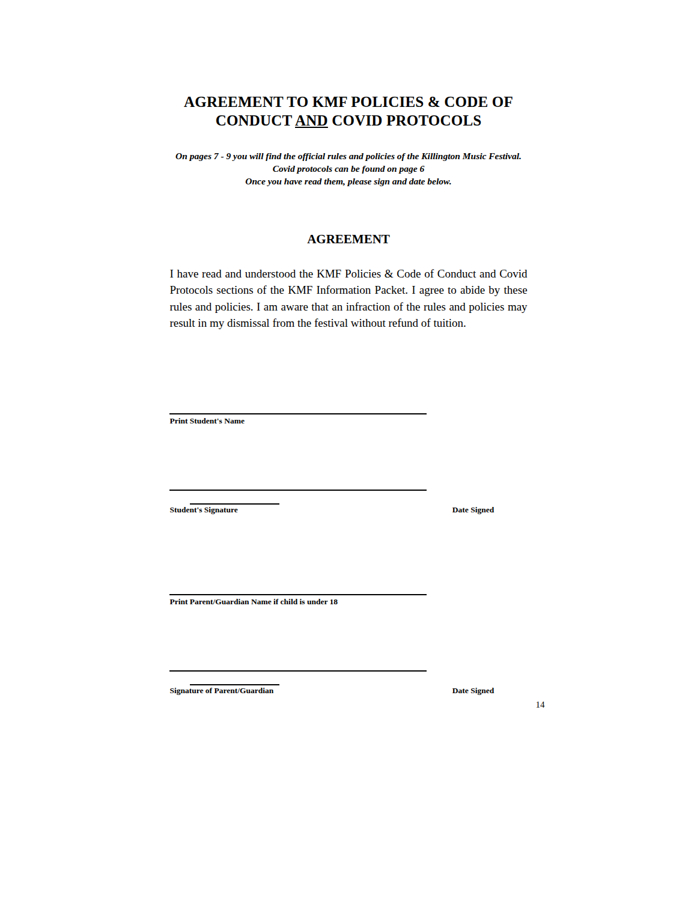AGREEMENT TO KMF POLICIES & CODE OF
CONDUCT AND COVID PROTOCOLS
On pages 7 - 9 you will find the official rules and policies of the Killington Music Festival.
Covid protocols can be found on page 6
Once you have read them, please sign and date below.
AGREEMENT
I have read and understood the KMF Policies & Code of Conduct and Covid Protocols sections of the KMF Information Packet. I agree to abide by these rules and policies. I am aware that an infraction of the rules and policies may result in my dismissal from the festival without refund of tuition.
Print Student's Name
Student's Signature
Date Signed
Print Parent/Guardian Name if child is under 18
Signature of Parent/Guardian
Date Signed
14